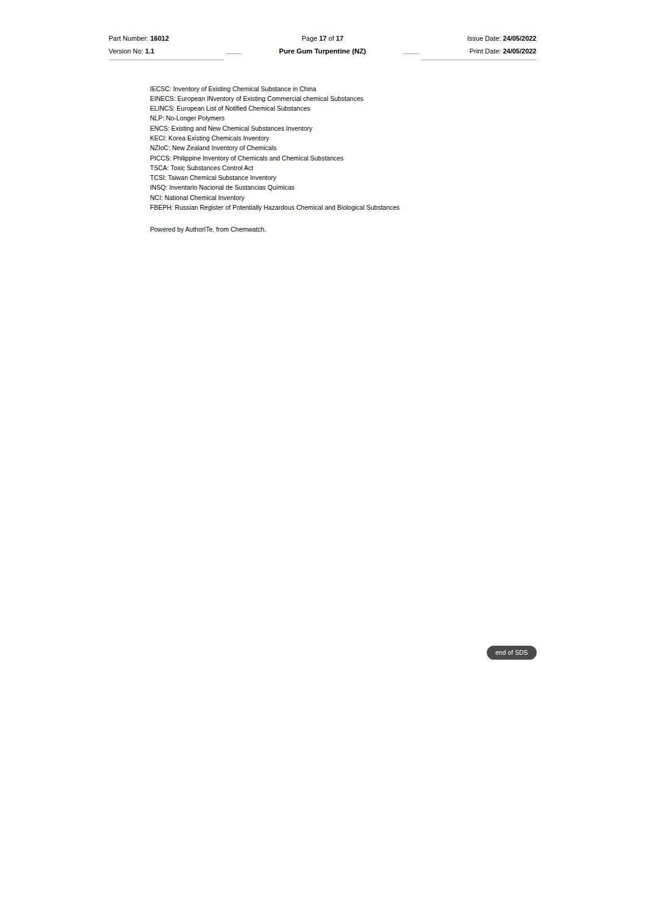Part Number: 16012
Version No: 1.1
Page 17 of 17
Pure Gum Turpentine (NZ)
Issue Date: 24/05/2022
Print Date: 24/05/2022
IECSC: Inventory of Existing Chemical Substance in China
EINECS: European INventory of Existing Commercial chemical Substances
ELINCS: European List of Notified Chemical Substances
NLP: No-Longer Polymers
ENCS: Existing and New Chemical Substances Inventory
KECI: Korea Existing Chemicals Inventory
NZIoC: New Zealand Inventory of Chemicals
PICCS: Philippine Inventory of Chemicals and Chemical Substances
TSCA: Toxic Substances Control Act
TCSI: Taiwan Chemical Substance Inventory
INSQ: Inventario Nacional de Sustancias Químicas
NCI: National Chemical Inventory
FBEPH: Russian Register of Potentially Hazardous Chemical and Biological Substances
Powered by AuthorITe, from Chemwatch.
end of SDS